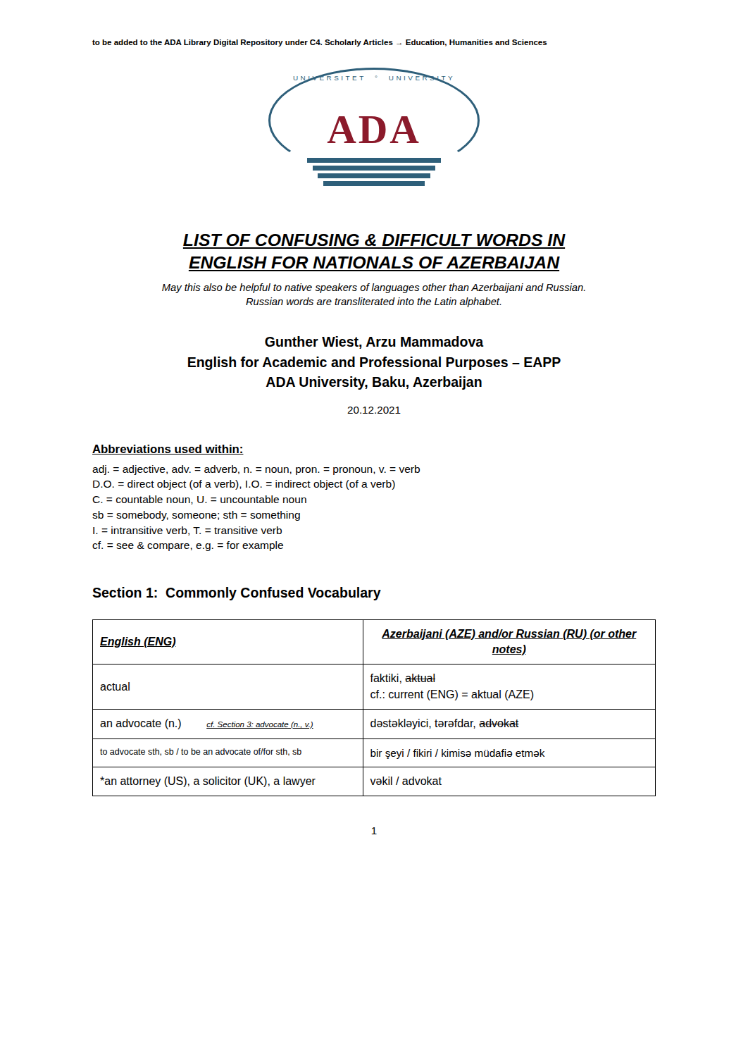to be added to the ADA Library Digital Repository under C4. Scholarly Articles → Education, Humanities and Sciences
Universitet ° University
ADA
LIST OF CONFUSING & DIFFICULT WORDS IN
ENGLISH FOR NATIONALS OF AZERBAIJAN
May this also be helpful to native speakers of languages other than Azerbaijani and Russian.
Russian words are transliterated into the Latin alphabet.
Gunther Wiest, Arzu Mammadova
English for Academic and Professional Purposes – EAPP
ADA University, Baku, Azerbaijan
20.12.2021
Abbreviations used within:
adj. = adjective, adv. = adverb, n. = noun, pron. = pronoun, v. = verb
D.O. = direct object (of a verb), I.O. = indirect object (of a verb)
C. = countable noun, U. = uncountable noun
sb = somebody, someone; sth = something
I. = intransitive verb, T. = transitive verb
cf. = see & compare, e.g. = for example
Section 1: Commonly Confused Vocabulary
| English (ENG) | Azerbaijani (AZE) and/or Russian (RU) (or other notes) |
| --- | --- |
| actual | faktiki, aktual cf.: current (ENG) = aktual (AZE) |
| an advocate (n.) cf. Section 3: advocate (n., v.) | dəstəkləyici, tərəfdar, advokat |
| to advocate sth, sb / to be an advocate of/for sth, sb | bir şeyi / fikiri / kimisə müdafiə etmək |
| *an attorney (US), a solicitor (UK), a lawyer | vəkil / advokat |
1